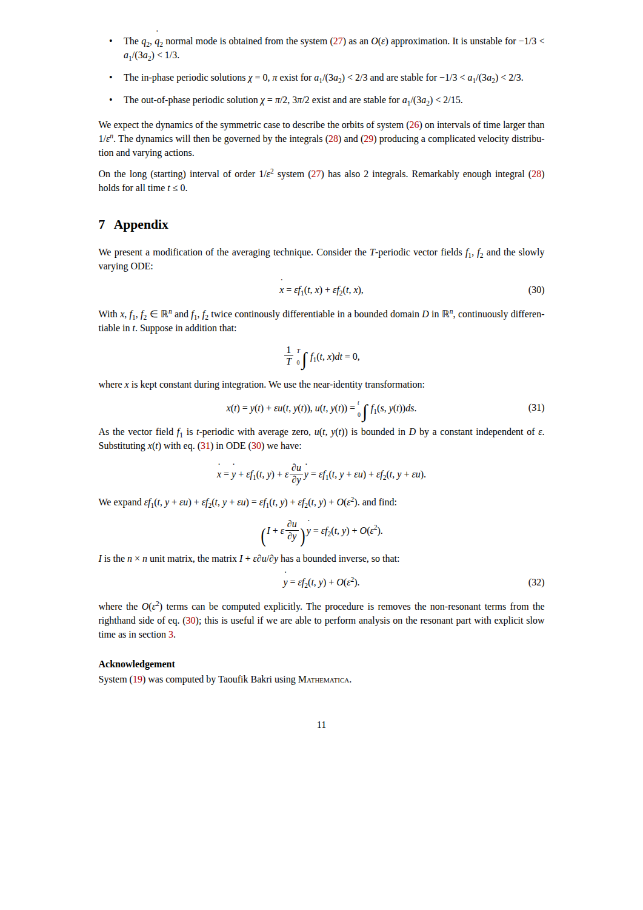The q2, q2 normal mode is obtained from the system (27) as an O(ε) approximation. It is unstable for −1/3 < a1/(3a2) < 1/3.
The in-phase periodic solutions χ = 0, π exist for a1/(3a2) < 2/3 and are stable for −1/3 < a1/(3a2) < 2/3.
The out-of-phase periodic solution χ = π/2, 3π/2 exist and are stable for a1/(3a2) < 2/15.
We expect the dynamics of the symmetric case to describe the orbits of system (26) on intervals of time larger than 1/εn. The dynamics will then be governed by the integrals (28) and (29) producing a complicated velocity distribution and varying actions.
On the long (starting) interval of order 1/ε2 system (27) has also 2 integrals. Remarkably enough integral (28) holds for all time t ≤ 0.
7 Appendix
We present a modification of the averaging technique. Consider the T-periodic vector fields f1, f2 and the slowly varying ODE:
x = εf1(t, x) + εf2(t, x), (30)
With x, f1, f2 ∈ ℝn and f1, f2 twice continously differentiable in a bounded domain D in ℝn, continuously differentiable in t. Suppose in addition that:
1 T T 0∫ f1(t, x)dt = 0,
where x is kept constant during integration. We use the near-identity transformation:
x(t) = y(t) + εu(t, y(t)), u(t, y(t)) = t 0∫ f1(s, y(t))ds. (31)
As the vector field f1 is t-periodic with average zero, u(t, y(t)) is bounded in D by a constant independent of ε. Substituting x(t) with eq. (31) in ODE (30) we have:
x = y + εf1(t, y) + ε∂u∂y y = εf1(t, y + εu) + εf2(t, y + εu).
We expand εf1(t, y + εu) + εf2(t, y + εu) = εf1(t, y) + εf2(t, y) + O(ε2). and find:
(I + ε∂u∂y) y = εf2(t, y) + O(ε2).
I is the n × n unit matrix, the matrix I + ε∂u/∂y has a bounded inverse, so that:
y = εf2(t, y) + O(ε2). (32)
where the O(ε2) terms can be computed explicitly. The procedure is removes the non-resonant terms from the righthand side of eq. (30); this is useful if we are able to perform analysis on the resonant part with explicit slow time as in section 3.
Acknowledgement
System (19) was computed by Taoufik Bakri using Mathematica.
11